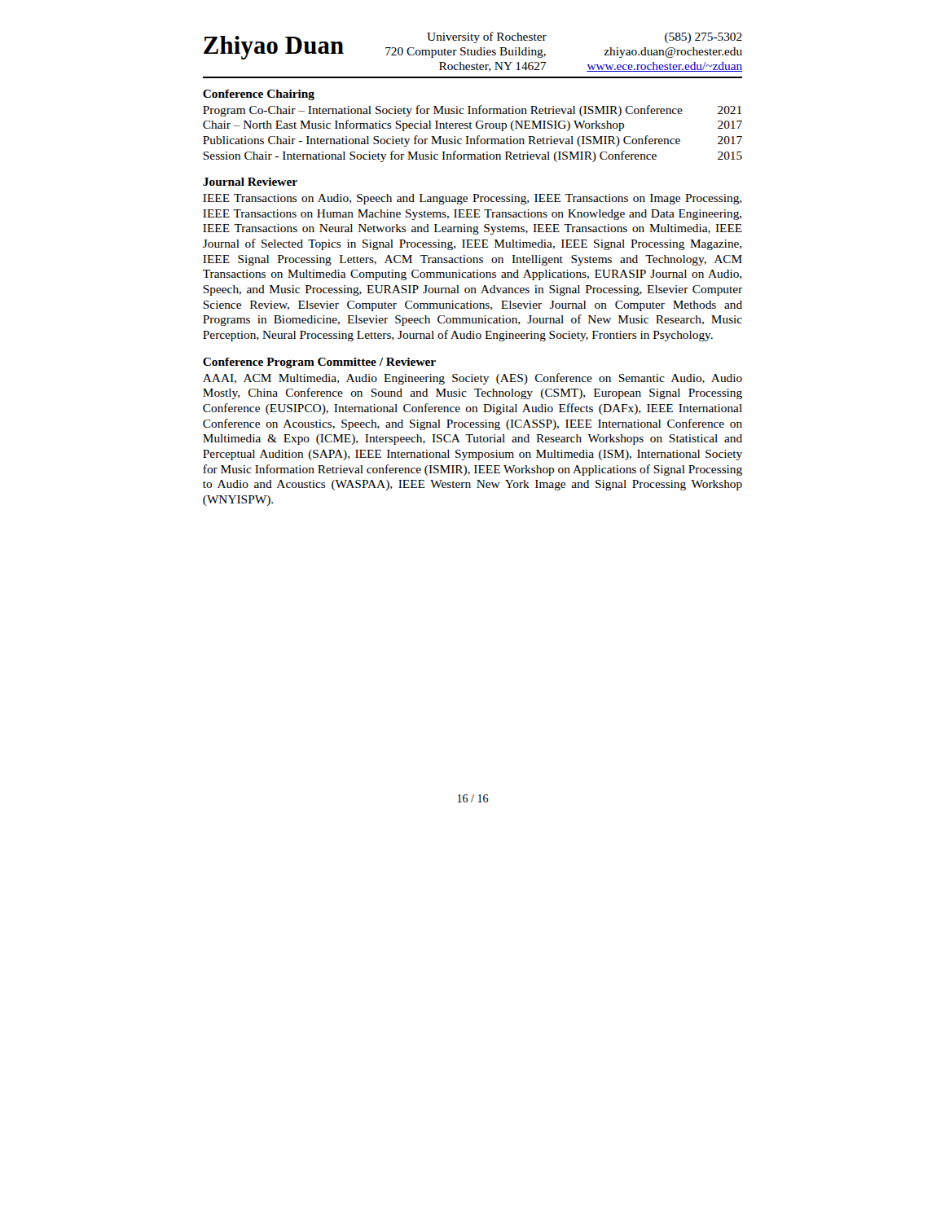Zhiyao Duan
University of Rochester
720 Computer Studies Building,
Rochester, NY 14627
(585) 275-5302
zhiyao.duan@rochester.edu
www.ece.rochester.edu/~zduan
Conference Chairing
Program Co-Chair – International Society for Music Information Retrieval (ISMIR) Conference 2021
Chair – North East Music Informatics Special Interest Group (NEMISIG) Workshop 2017
Publications Chair - International Society for Music Information Retrieval (ISMIR) Conference 2017
Session Chair - International Society for Music Information Retrieval (ISMIR) Conference 2015
Journal Reviewer
IEEE Transactions on Audio, Speech and Language Processing, IEEE Transactions on Image Processing, IEEE Transactions on Human Machine Systems, IEEE Transactions on Knowledge and Data Engineering, IEEE Transactions on Neural Networks and Learning Systems, IEEE Transactions on Multimedia, IEEE Journal of Selected Topics in Signal Processing, IEEE Multimedia, IEEE Signal Processing Magazine, IEEE Signal Processing Letters, ACM Transactions on Intelligent Systems and Technology, ACM Transactions on Multimedia Computing Communications and Applications, EURASIP Journal on Audio, Speech, and Music Processing, EURASIP Journal on Advances in Signal Processing, Elsevier Computer Science Review, Elsevier Computer Communications, Elsevier Journal on Computer Methods and Programs in Biomedicine, Elsevier Speech Communication, Journal of New Music Research, Music Perception, Neural Processing Letters, Journal of Audio Engineering Society, Frontiers in Psychology.
Conference Program Committee / Reviewer
AAAI, ACM Multimedia, Audio Engineering Society (AES) Conference on Semantic Audio, Audio Mostly, China Conference on Sound and Music Technology (CSMT), European Signal Processing Conference (EUSIPCO), International Conference on Digital Audio Effects (DAFx), IEEE International Conference on Acoustics, Speech, and Signal Processing (ICASSP), IEEE International Conference on Multimedia & Expo (ICME), Interspeech, ISCA Tutorial and Research Workshops on Statistical and Perceptual Audition (SAPA), IEEE International Symposium on Multimedia (ISM), International Society for Music Information Retrieval conference (ISMIR), IEEE Workshop on Applications of Signal Processing to Audio and Acoustics (WASPAA), IEEE Western New York Image and Signal Processing Workshop (WNYISPW).
16 / 16